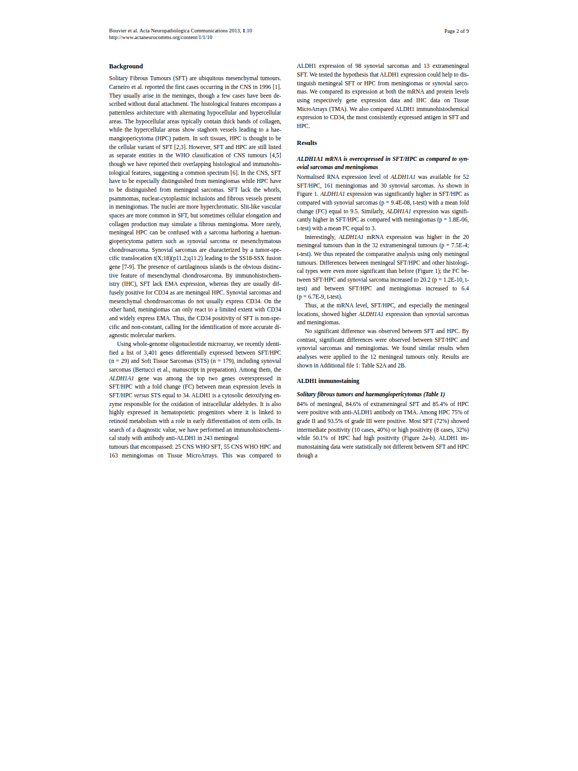Bouvier et al. Acta Neuropathologica Communications 2013, 1:10 http://www.actaneurocomms.org/content/1/1/10
Page 2 of 9
Background
Solitary Fibrous Tumours (SFT) are ubiquitous mesenchymal tumours. Carneiro et al. reported the first cases occurring in the CNS in 1996 [1]. They usually arise in the meninges, though a few cases have been described without dural attachment. The histological features encompass a patternless architecture with alternating hypocellular and hypercellular areas. The hypocellular areas typically contain thick bands of collagen, while the hypercellular areas show staghorn vessels leading to a haemangiopericytoma (HPC) pattern. In soft tissues, HPC is thought to be the cellular variant of SFT [2,3]. However, SFT and HPC are still listed as separate entities in the WHO classification of CNS tumours [4,5] though we have reported their overlapping histological and immunohistological features, suggesting a common spectrum [6]. In the CNS, SFT have to be especially distinguished from meningiomas while HPC have to be distinguished from meningeal sarcomas. SFT lack the whorls, psammomas, nuclear-cytoplasmic inclusions and fibrous vessels present in meningiomas. The nuclei are more hyperchromatic. Slit-like vascular spaces are more common in SFT, but sometimes cellular elongation and collagen production may simulate a fibrous meningioma. More rarely, meningeal HPC can be confused with a sarcoma harboring a haemangiopericytoma pattern such as synovial sarcoma or mesenchymatous chondrosarcoma. Synovial sarcomas are characterized by a tumor-specific translocation t(X;18)(p11.2;q11.2) leading to the SS18-SSX fusion gene [7-9]. The presence of cartilaginous islands is the obvious distinctive feature of mesenchymal chondrosarcoma. By immunohistochemistry (IHC), SFT lack EMA expression, whereas they are usually diffusely positive for CD34 as are meningeal HPC. Synovial sarcomas and mesenchymal chondrosarcomas do not usually express CD34. On the other hand, meningiomas can only react to a limited extent with CD34 and widely express EMA. Thus, the CD34 positivity of SFT is non-specific and non-constant, calling for the identification of more accurate diagnostic molecular markers.
Using whole-genome oligonucleotide microarray, we recently identified a list of 3,401 genes differentially expressed between SFT/HPC (n = 29) and Soft Tissue Sarcomas (STS) (n = 179), including synovial sarcomas (Bertucci et al., manuscript in preparation). Among them, the ALDH1A1 gene was among the top two genes overexpressed in SFT/HPC with a fold change (FC) between mean expression levels in SFT/HPC versus STS equal to 34. ALDH1 is a cytosolic detoxifying enzyme responsible for the oxidation of intracellular aldehydes. It is also highly expressed in hematopoietic progenitors where it is linked to retinoid metabolism with a role in early differentiation of stem cells. In search of a diagnostic value, we have performed an immunohistochemical study with antibody anti-ALDH1 in 243 meningeal
tumours that encompassed: 25 CNS WHO SFT, 55 CNS WHO HPC and 163 meningiomas on Tissue MicroArrays. This was compared to ALDH1 expression of 98 synovial sarcomas and 13 extrameningeal SFT. We tested the hypothesis that ALDH1 expression could help to distinguish meningeal SFT or HPC from meningiomas or synovial sarcomas. We compared its expression at both the mRNA and protein levels using respectively gene expression data and IHC data on Tissue MicroArrays (TMA). We also compared ALDH1 immunohistochemical expression to CD34, the most consistently expressed antigen in SFT and HPC.
Results
ALDH1A1 mRNA is overexpressed in SFT/HPC as compared to synovial sarcomas and meningiomas
Normalised RNA expression level of ALDH1A1 was available for 52 SFT/HPC, 161 meningiomas and 30 synovial sarcomas. As shown in Figure 1. ALDH1A1 expression was significantly higher in SFT/HPC as compared with synovial sarcomas (p = 9.4E-08, t-test) with a mean fold change (FC) equal to 9.5. Similarly, ALDH1A1 expression was significantly higher in SFT/HPC as compared with meningiomas (p = 1.8E-06, t-test) with a mean FC equal to 3.
Interestingly, ALDH1A1 mRNA expression was higher in the 20 meningeal tumours than in the 32 extrameningeal tumours (p = 7.5E-4; t-test). We thus repeated the comparative analysis using only meningeal tumours. Differences between meningeal SFT/HPC and other histological types were even more significant than before (Figure 1); the FC between SFT/HPC and synovial sarcoma increased to 20.2 (p = 1.2E-10, t-test) and between SFT/HPC and meningiomas increased to 6.4 (p = 6.7E-9, t-test).
Thus, at the mRNA level, SFT/HPC, and especially the meningeal locations, showed higher ALDH1A1 expression than synovial sarcomas and meningiomas.
No significant difference was observed between SFT and HPC. By contrast, significant differences were observed between SFT/HPC and synovial sarcomas and meningiomas. We found similar results when analyses were applied to the 12 meningeal tumours only. Results are shown in Additional file 1: Table S2A and 2B.
ALDH1 immunostaining
Solitary fibrous tumors and haemangiopericytomas (Table 1)
84% of meningeal, 84.6% of extrameningeal SFT and 85.4% of HPC were positive with anti-ALDH1 antibody on TMA. Among HPC 75% of grade II and 93.5% of grade III were positive. Most SFT (72%) showed intermediate positivity (10 cases, 40%) or high positivity (8 cases, 32%) while 50.1% of HPC had high positivity (Figure 2a-b). ALDH1 immunostaining data were statistically not different between SFT and HPC though a